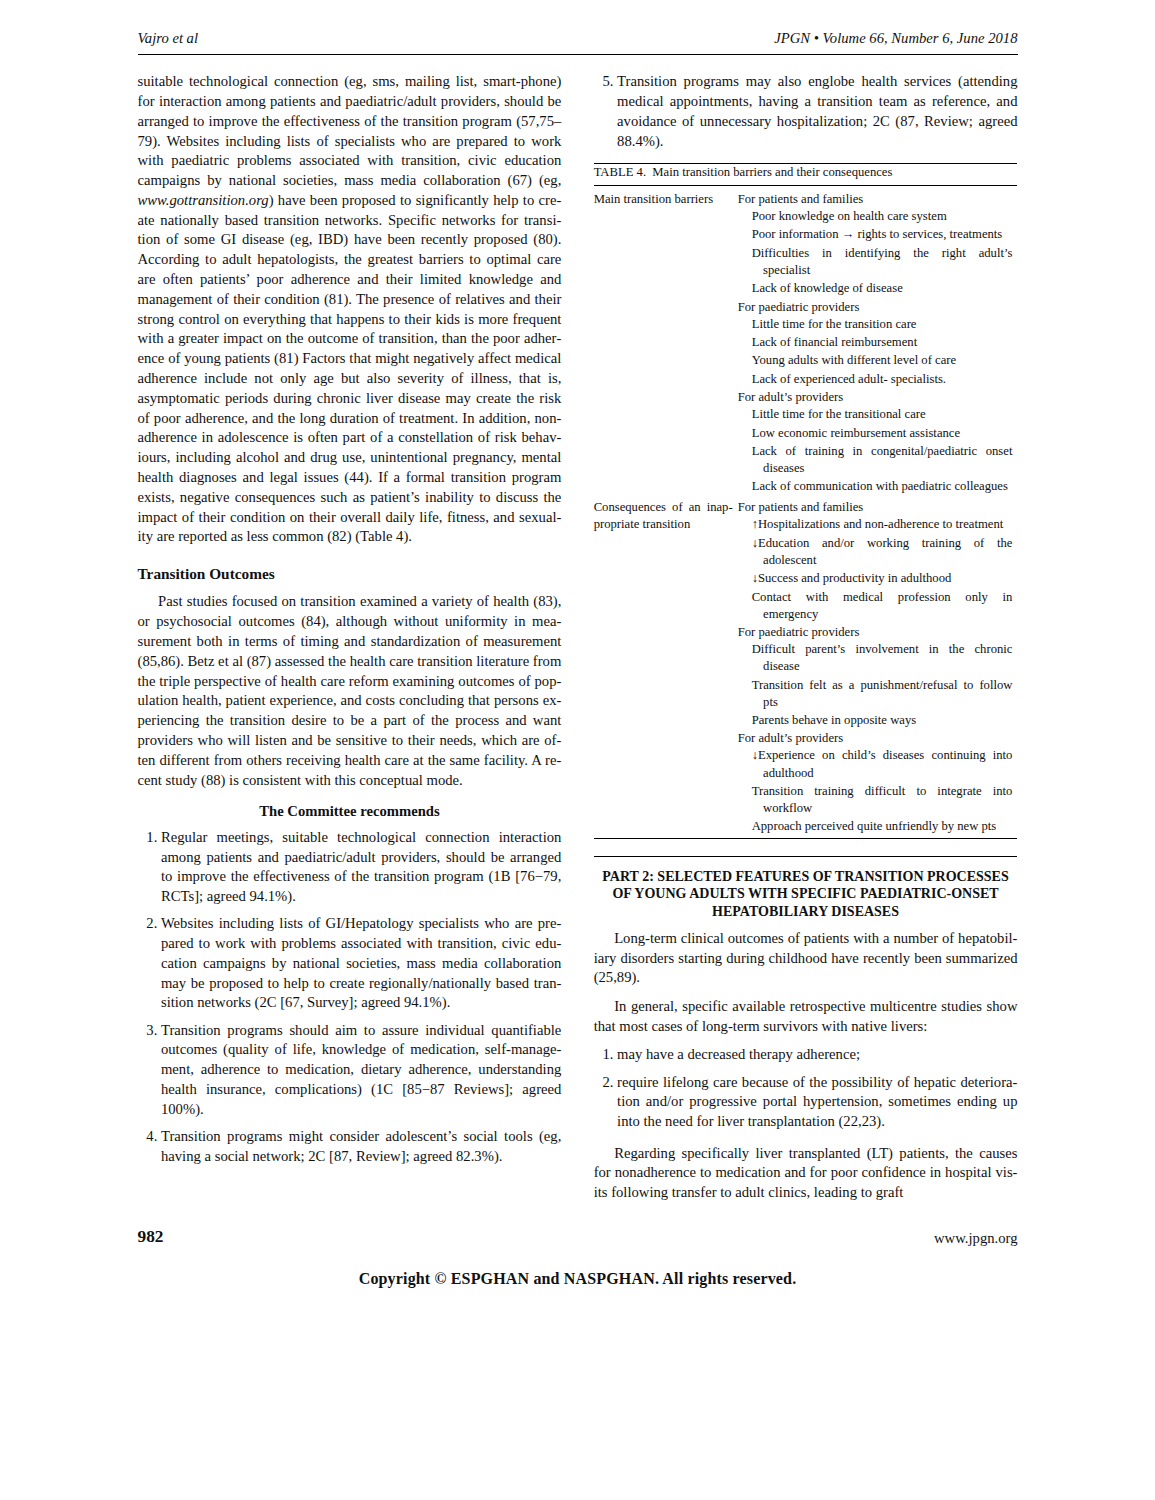Vajro et al JPGN • Volume 66, Number 6, June 2018
suitable technological connection (eg, sms, mailing list, smart-phone) for interaction among patients and paediatric/adult providers, should be arranged to improve the effectiveness of the transition program (57,75–79). Websites including lists of specialists who are prepared to work with paediatric problems associated with transition, civic education campaigns by national societies, mass media collaboration (67) (eg, www.gottransition.org) have been proposed to significantly help to create nationally based transition networks. Specific networks for transition of some GI disease (eg, IBD) have been recently proposed (80). According to adult hepatologists, the greatest barriers to optimal care are often patients’ poor adherence and their limited knowledge and management of their condition (81). The presence of relatives and their strong control on everything that happens to their kids is more frequent with a greater impact on the outcome of transition, than the poor adherence of young patients (81) Factors that might negatively affect medical adherence include not only age but also severity of illness, that is, asymptomatic periods during chronic liver disease may create the risk of poor adherence, and the long duration of treatment. In addition, non-adherence in adolescence is often part of a constellation of risk behaviours, including alcohol and drug use, unintentional pregnancy, mental health diagnoses and legal issues (44). If a formal transition program exists, negative consequences such as patient’s inability to discuss the impact of their condition on their overall daily life, fitness, and sexuality are reported as less common (82) (Table 4).
Transition Outcomes
Past studies focused on transition examined a variety of health (83), or psychosocial outcomes (84), although without uniformity in measurement both in terms of timing and standardization of measurement (85,86). Betz et al (87) assessed the health care transition literature from the triple perspective of health care reform examining outcomes of population health, patient experience, and costs concluding that persons experiencing the transition desire to be a part of the process and want providers who will listen and be sensitive to their needs, which are often different from others receiving health care at the same facility. A recent study (88) is consistent with this conceptual mode.
The Committee recommends
Regular meetings, suitable technological connection interaction among patients and paediatric/adult providers, should be arranged to improve the effectiveness of the transition program (1B [76−79, RCTs]; agreed 94.1%).
Websites including lists of GI/Hepatology specialists who are prepared to work with problems associated with transition, civic education campaigns by national societies, mass media collaboration may be proposed to help to create regionally/nationally based transition networks (2C [67, Survey]; agreed 94.1%).
Transition programs should aim to assure individual quantifiable outcomes (quality of life, knowledge of medication, self-management, adherence to medication, dietary adherence, understanding health insurance, complications) (1C [85−87 Reviews]; agreed 100%).
Transition programs might consider adolescent’s social tools (eg, having a social network; 2C [87, Review]; agreed 82.3%).
Transition programs may also englobe health services (attending medical appointments, having a transition team as reference, and avoidance of unnecessary hospitalization; 2C (87, Review; agreed 88.4%).
TABLE 4. Main transition barriers and their consequences
| Main transition barriers | For patients and families Poor knowledge on health care system Poor information → rights to services, treatments Difficulties in identifying the right adult’s specialist Lack of knowledge of disease For paediatric providers Little time for the transition care Lack of financial reimbursement Young adults with different level of care Lack of experienced adult- specialists. For adult’s providers Little time for the transitional care Low economic reimbursement assistance Lack of training in congenital/paediatric onset diseases Lack of communication with paediatric colleagues |
| Consequences of an inappropriate transition | For patients and families ↑Hospitalizations and non-adherence to treatment ↓Education and/or working training of the adolescent ↓Success and productivity in adulthood Contact with medical profession only in emergency For paediatric providers Difficult parent’s involvement in the chronic disease Transition felt as a punishment/refusal to follow pts Parents behave in opposite ways For adult’s providers ↓Experience on child’s diseases continuing into adulthood Transition training difficult to integrate into workflow Approach perceived quite unfriendly by new pts |
PART 2: SELECTED FEATURES OF TRANSITION PROCESSES OF YOUNG ADULTS WITH SPECIFIC PAEDIATRIC-ONSET HEPATOBILIARY DISEASES
Long-term clinical outcomes of patients with a number of hepatobiliary disorders starting during childhood have recently been summarized (25,89).
In general, specific available retrospective multicentre studies show that most cases of long-term survivors with native livers:
may have a decreased therapy adherence;
require lifelong care because of the possibility of hepatic deterioration and/or progressive portal hypertension, sometimes ending up into the need for liver transplantation (22,23).
Regarding specifically liver transplanted (LT) patients, the causes for nonadherence to medication and for poor confidence in hospital visits following transfer to adult clinics, leading to graft
982 www.jpgn.org
Copyright © ESPGHAN and NASPGHAN. All rights reserved.